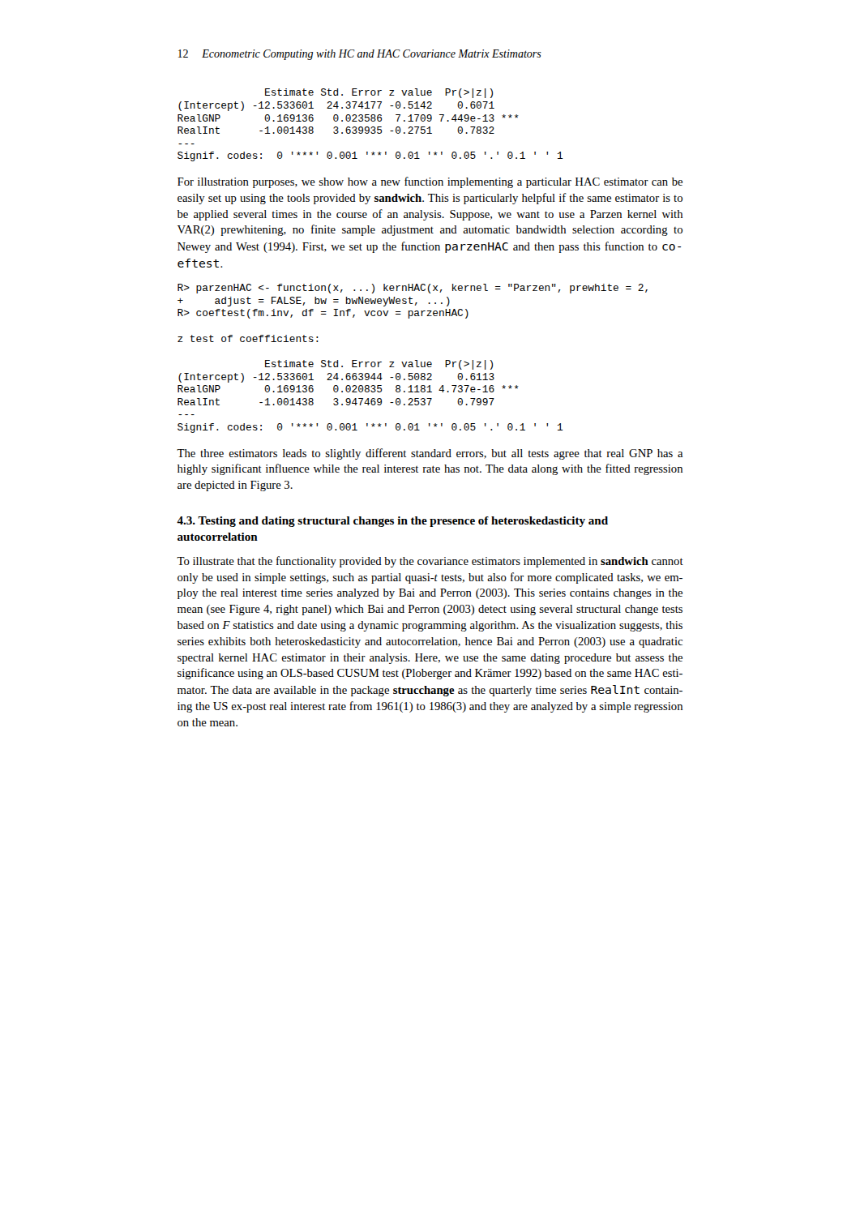12
Econometric Computing with HC and HAC Covariance Matrix Estimators
              Estimate Std. Error z value  Pr(>|z|)
(Intercept) -12.533601  24.374177 -0.5142    0.6071
RealGNP       0.169136   0.023586  7.1709 7.449e-13 ***
RealInt      -1.001438   3.639935 -0.2751    0.7832
---
Signif. codes:  0 '***' 0.001 '**' 0.01 '*' 0.05 '.' 0.1 ' ' 1
For illustration purposes, we show how a new function implementing a particular HAC estimator can be easily set up using the tools provided by sandwich. This is particularly helpful if the same estimator is to be applied several times in the course of an analysis. Suppose, we want to use a Parzen kernel with VAR(2) prewhitening, no finite sample adjustment and automatic bandwidth selection according to Newey and West (1994). First, we set up the function parzenHAC and then pass this function to coeftest.
R> parzenHAC <- function(x, ...) kernHAC(x, kernel = "Parzen", prewhite = 2,
+     adjust = FALSE, bw = bwNeweyWest, ...)
R> coeftest(fm.inv, df = Inf, vcov = parzenHAC)

z test of coefficients:

              Estimate Std. Error z value  Pr(>|z|)
(Intercept) -12.533601  24.663944 -0.5082    0.6113
RealGNP       0.169136   0.020835  8.1181 4.737e-16 ***
RealInt      -1.001438   3.947469 -0.2537    0.7997
---
Signif. codes:  0 '***' 0.001 '**' 0.01 '*' 0.05 '.' 0.1 ' ' 1
The three estimators leads to slightly different standard errors, but all tests agree that real GNP has a highly significant influence while the real interest rate has not. The data along with the fitted regression are depicted in Figure 3.
4.3. Testing and dating structural changes in the presence of heteroskedasticity and autocorrelation
To illustrate that the functionality provided by the covariance estimators implemented in sandwich cannot only be used in simple settings, such as partial quasi-t tests, but also for more complicated tasks, we employ the real interest time series analyzed by Bai and Perron (2003). This series contains changes in the mean (see Figure 4, right panel) which Bai and Perron (2003) detect using several structural change tests based on F statistics and date using a dynamic programming algorithm. As the visualization suggests, this series exhibits both heteroskedasticity and autocorrelation, hence Bai and Perron (2003) use a quadratic spectral kernel HAC estimator in their analysis. Here, we use the same dating procedure but assess the significance using an OLS-based CUSUM test (Ploberger and Krämer 1992) based on the same HAC estimator. The data are available in the package strucchange as the quarterly time series RealInt containing the US ex-post real interest rate from 1961(1) to 1986(3) and they are analyzed by a simple regression on the mean.